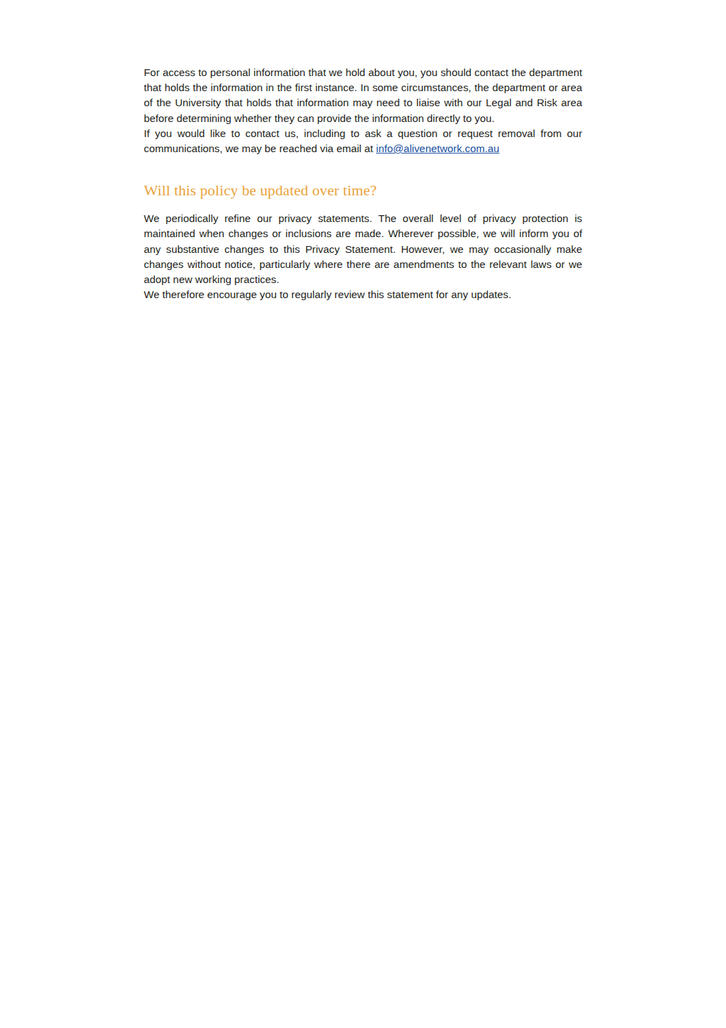For access to personal information that we hold about you, you should contact the department that holds the information in the first instance. In some circumstances, the department or area of the University that holds that information may need to liaise with our Legal and Risk area before determining whether they can provide the information directly to you.
If you would like to contact us, including to ask a question or request removal from our communications, we may be reached via email at info@alivenetwork.com.au
Will this policy be updated over time?
We periodically refine our privacy statements. The overall level of privacy protection is maintained when changes or inclusions are made. Wherever possible, we will inform you of any substantive changes to this Privacy Statement. However, we may occasionally make changes without notice, particularly where there are amendments to the relevant laws or we adopt new working practices.
We therefore encourage you to regularly review this statement for any updates.